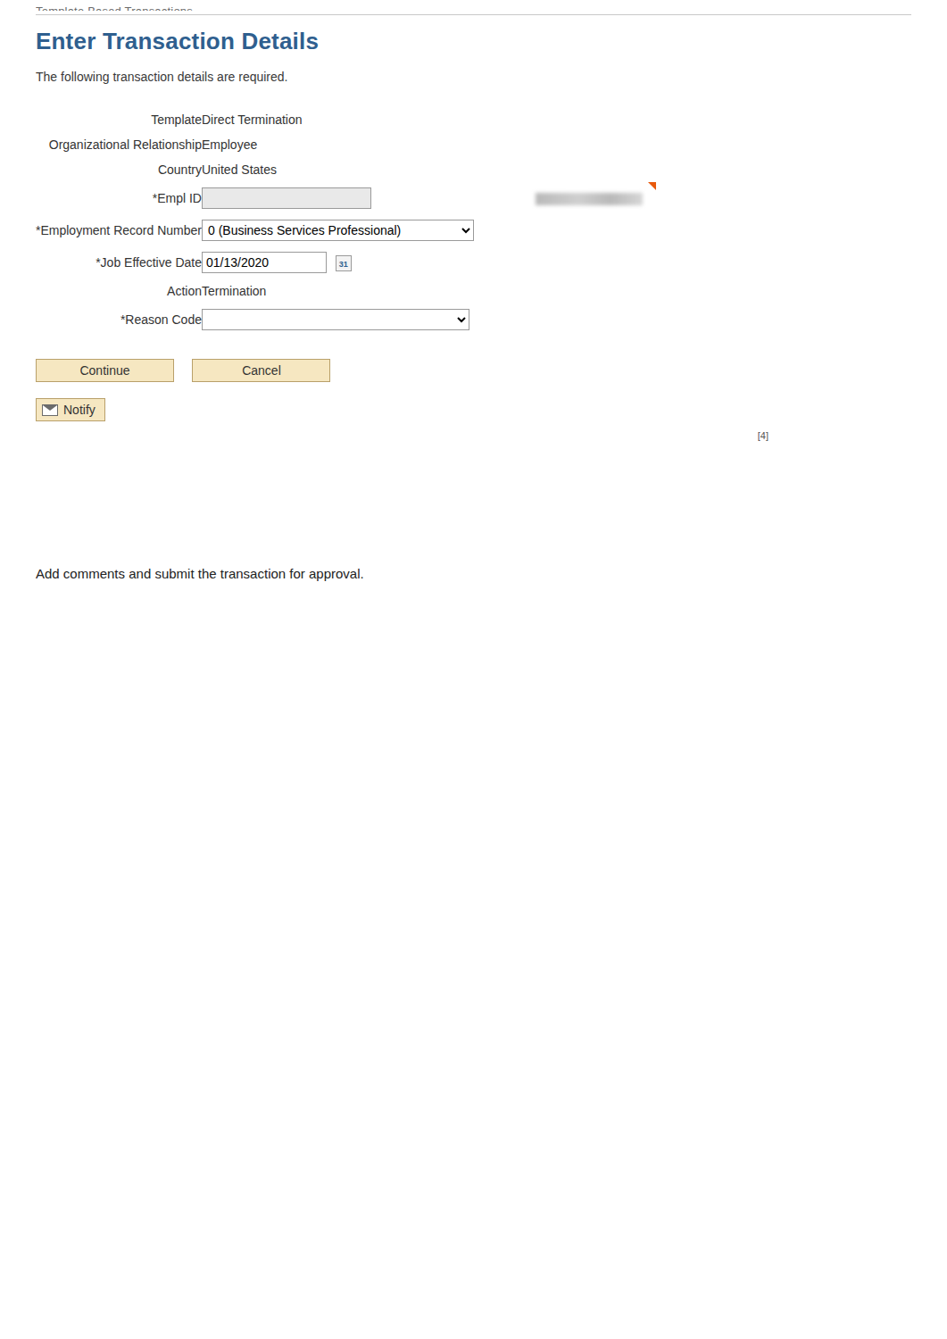Template Based Transactions
Enter Transaction Details
The following transaction details are required.
| Template | Direct Termination |
| Organizational Relationship | Employee |
| Country | United States |
| * Empl ID | |
| * Employment Record Number | 0 (Business Services Professional) |
| * Job Effective Date | 31 |
| Action | Termination |
| * Reason Code | |
Continue Cancel
Notify
[4]
Add comments and submit the transaction for approval.